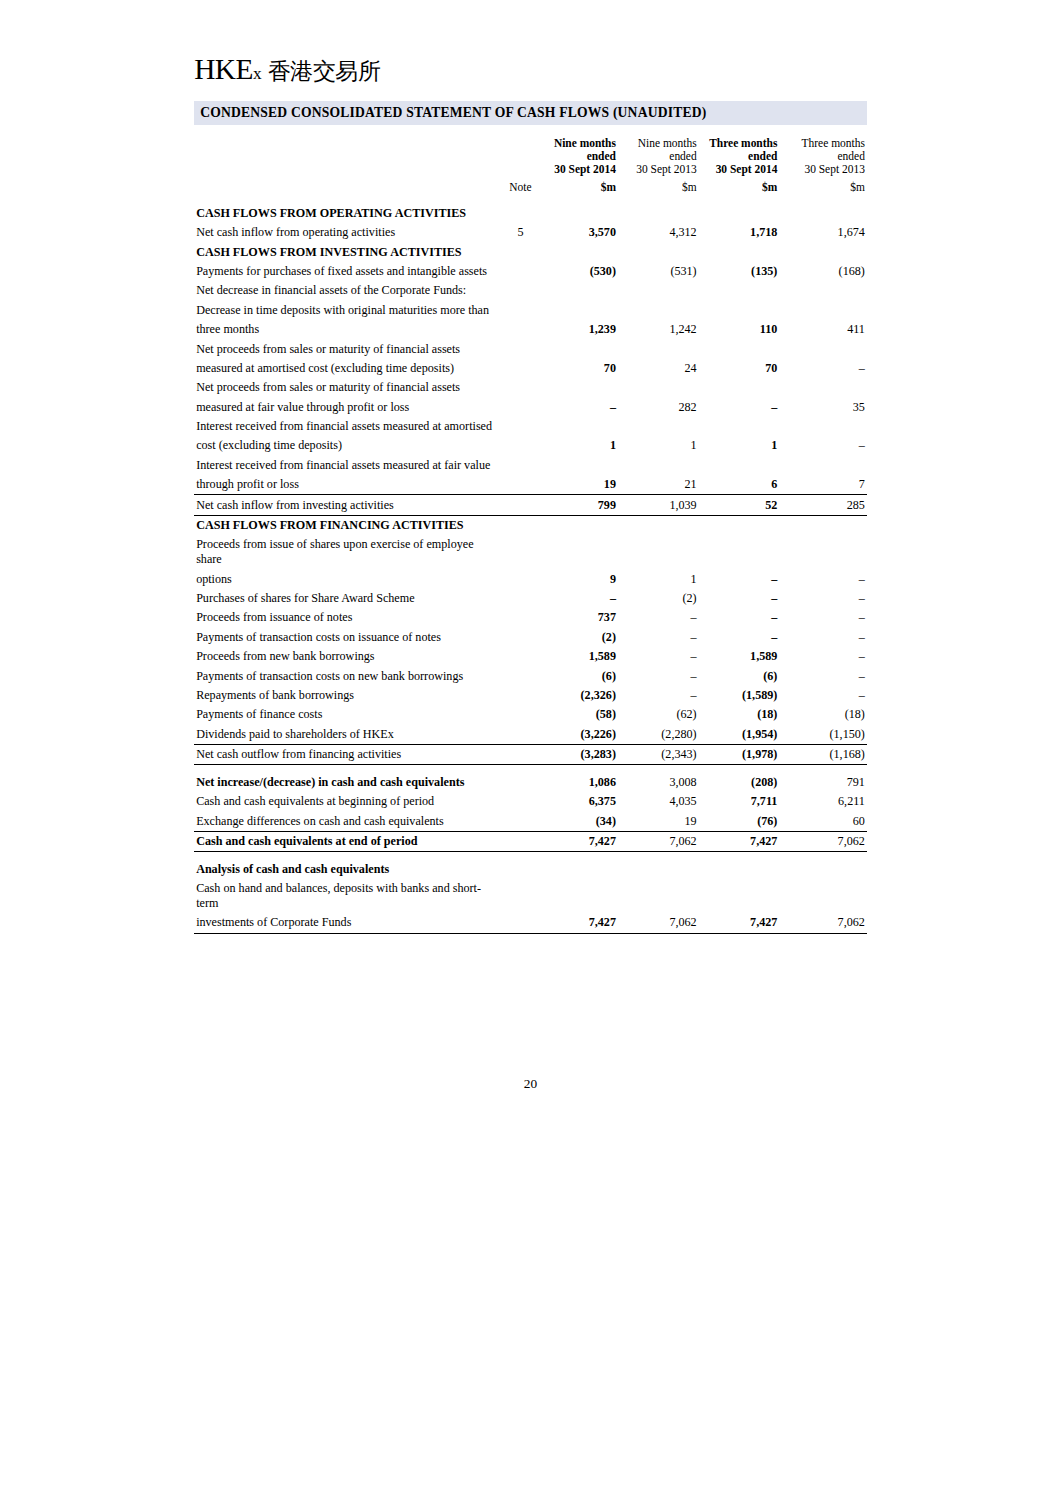HKE x 香港交易所
CONDENSED CONSOLIDATED STATEMENT OF CASH FLOWS (UNAUDITED)
| | | Nine months ended 30 Sept 2014 | Nine months ended 30 Sept 2013 | Three months ended 30 Sept 2014 | Three months ended 30 Sept 2013 |
| | Note | $m | $m | $m | $m |
| CASH FLOWS FROM OPERATING ACTIVITIES |
| Net cash inflow from operating activities | 5 | 3,570 | 4,312 | 1,718 | 1,674 |
| CASH FLOWS FROM INVESTING ACTIVITIES |
| Payments for purchases of fixed assets and intangible assets | | (530) | (531) | (135) | (168) |
| Net decrease in financial assets of the Corporate Funds: | | | | | |
| Decrease in time deposits with original maturities more than | | | | | |
| three months | | 1,239 | 1,242 | 110 | 411 |
| Net proceeds from sales or maturity of financial assets | | | | | |
| measured at amortised cost (excluding time deposits) | | 70 | 24 | 70 | – |
| Net proceeds from sales or maturity of financial assets | | | | | |
| measured at fair value through profit or loss | | – | 282 | – | 35 |
| Interest received from financial assets measured at amortised | | | | | |
| cost (excluding time deposits) | | 1 | 1 | 1 | – |
| Interest received from financial assets measured at fair value | | | | | |
| through profit or loss | | 19 | 21 | 6 | 7 |
| Net cash inflow from investing activities | | 799 | 1,039 | 52 | 285 |
| CASH FLOWS FROM FINANCING ACTIVITIES |
| Proceeds from issue of shares upon exercise of employee share | | | | | |
| options | | 9 | 1 | – | – |
| Purchases of shares for Share Award Scheme | | – | (2) | – | – |
| Proceeds from issuance of notes | | 737 | – | – | – |
| Payments of transaction costs on issuance of notes | | (2) | – | – | – |
| Proceeds from new bank borrowings | | 1,589 | – | 1,589 | – |
| Payments of transaction costs on new bank borrowings | | (6) | – | (6) | – |
| Repayments of bank borrowings | | (2,326) | – | (1,589) | – |
| Payments of finance costs | | (58) | (62) | (18) | (18) |
| Dividends paid to shareholders of HKEx | | (3,226) | (2,280) | (1,954) | (1,150) |
| Net cash outflow from financing activities | | (3,283) | (2,343) | (1,978) | (1,168) |
| Net increase/(decrease) in cash and cash equivalents | | 1,086 | 3,008 | (208) | 791 |
| Cash and cash equivalents at beginning of period | | 6,375 | 4,035 | 7,711 | 6,211 |
| Exchange differences on cash and cash equivalents | | (34) | 19 | (76) | 60 |
| Cash and cash equivalents at end of period | | 7,427 | 7,062 | 7,427 | 7,062 |
| Analysis of cash and cash equivalents | | | | | |
| Cash on hand and balances, deposits with banks and short-term | | | | | |
| investments of Corporate Funds | | 7,427 | 7,062 | 7,427 | 7,062 |
20